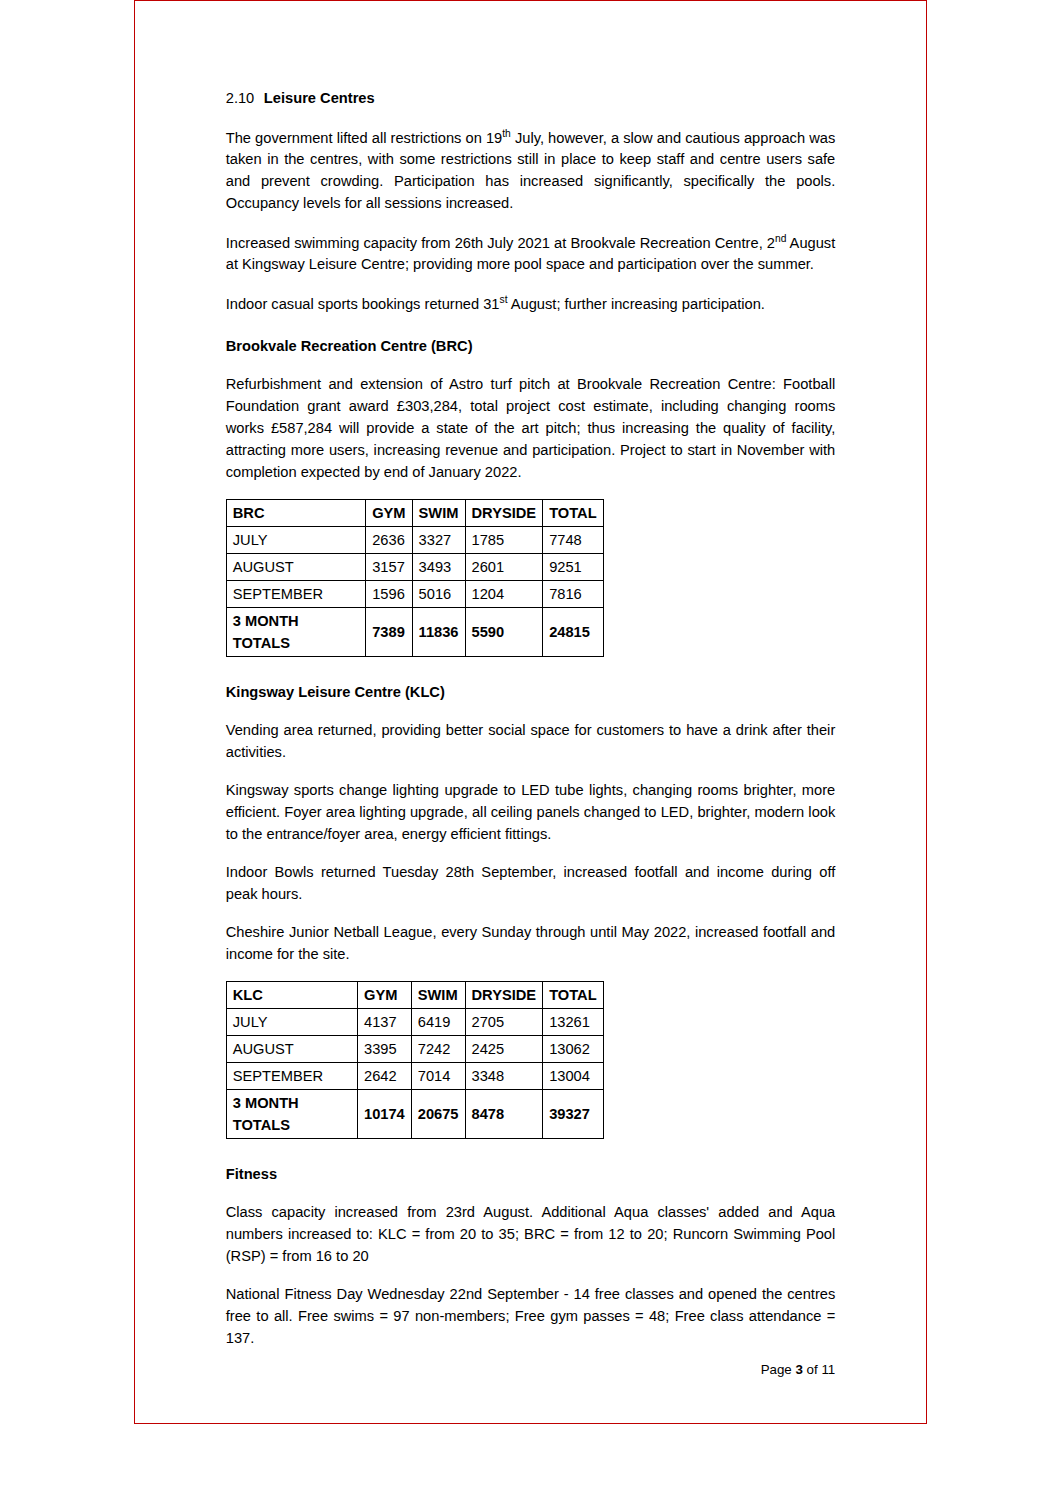2.10 Leisure Centres
The government lifted all restrictions on 19th July, however, a slow and cautious approach was taken in the centres, with some restrictions still in place to keep staff and centre users safe and prevent crowding. Participation has increased significantly, specifically the pools. Occupancy levels for all sessions increased.
Increased swimming capacity from 26th July 2021 at Brookvale Recreation Centre, 2nd August at Kingsway Leisure Centre; providing more pool space and participation over the summer.
Indoor casual sports bookings returned 31st August; further increasing participation.
Brookvale Recreation Centre (BRC)
Refurbishment and extension of Astro turf pitch at Brookvale Recreation Centre: Football Foundation grant award £303,284, total project cost estimate, including changing rooms works £587,284 will provide a state of the art pitch; thus increasing the quality of facility, attracting more users, increasing revenue and participation. Project to start in November with completion expected by end of January 2022.
| BRC | GYM | SWIM | DRYSIDE | TOTAL |
| --- | --- | --- | --- | --- |
| JULY | 2636 | 3327 | 1785 | 7748 |
| AUGUST | 3157 | 3493 | 2601 | 9251 |
| SEPTEMBER | 1596 | 5016 | 1204 | 7816 |
| 3 MONTH TOTALS | 7389 | 11836 | 5590 | 24815 |
Kingsway Leisure Centre (KLC)
Vending area returned, providing better social space for customers to have a drink after their activities.
Kingsway sports change lighting upgrade to LED tube lights, changing rooms brighter, more efficient. Foyer area lighting upgrade, all ceiling panels changed to LED, brighter, modern look to the entrance/foyer area, energy efficient fittings.
Indoor Bowls returned Tuesday 28th September, increased footfall and income during off peak hours.
Cheshire Junior Netball League, every Sunday through until May 2022, increased footfall and income for the site.
| KLC | GYM | SWIM | DRYSIDE | TOTAL |
| --- | --- | --- | --- | --- |
| JULY | 4137 | 6419 | 2705 | 13261 |
| AUGUST | 3395 | 7242 | 2425 | 13062 |
| SEPTEMBER | 2642 | 7014 | 3348 | 13004 |
| 3 MONTH TOTALS | 10174 | 20675 | 8478 | 39327 |
Fitness
Class capacity increased from 23rd August. Additional Aqua classes' added and Aqua numbers increased to: KLC = from 20 to 35; BRC = from 12 to 20; Runcorn Swimming Pool (RSP) = from 16 to 20
National Fitness Day Wednesday 22nd September - 14 free classes and opened the centres free to all. Free swims = 97 non-members; Free gym passes = 48; Free class attendance = 137.
Page 3 of 11